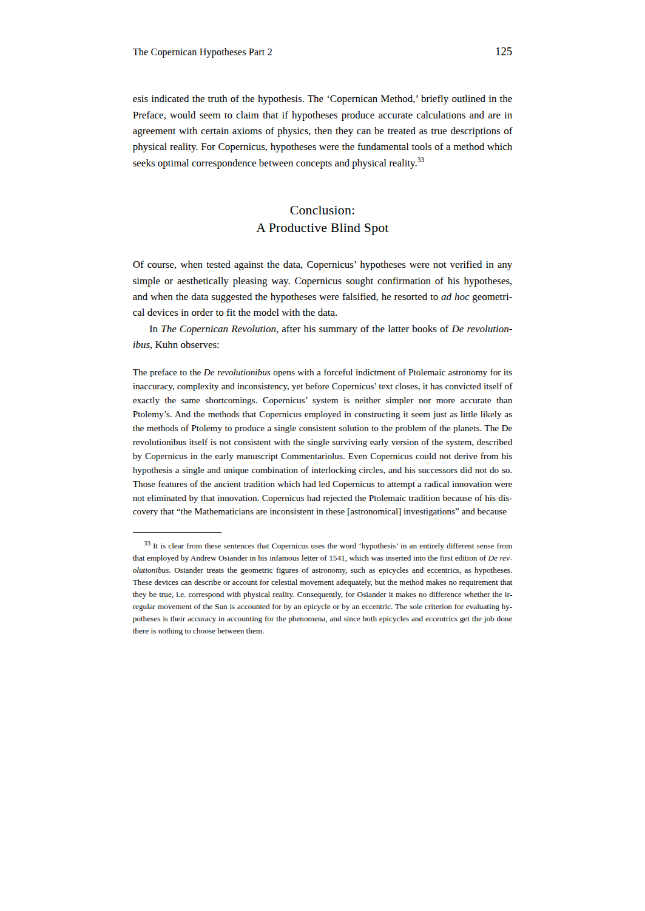The Copernican Hypotheses Part 2 125
esis indicated the truth of the hypothesis. The ‘Copernican Method,’ briefly outlined in the Preface, would seem to claim that if hypotheses produce accurate calculations and are in agreement with certain axioms of physics, then they can be treated as true descriptions of physical reality. For Copernicus, hypotheses were the fundamental tools of a method which seeks optimal correspondence between concepts and physical reality.33
Conclusion:
A Productive Blind Spot
Of course, when tested against the data, Copernicus’ hypotheses were not verified in any simple or aesthetically pleasing way. Copernicus sought confirmation of his hypotheses, and when the data suggested the hypotheses were falsified, he resorted to ad hoc geometrical devices in order to fit the model with the data.
In The Copernican Revolution, after his summary of the latter books of De revolutionibus, Kuhn observes:
The preface to the De revolutionibus opens with a forceful indictment of Ptolemaic astronomy for its inaccuracy, complexity and inconsistency, yet before Copernicus’ text closes, it has convicted itself of exactly the same shortcomings. Copernicus’ system is neither simpler nor more accurate than Ptolemy’s. And the methods that Copernicus employed in constructing it seem just as little likely as the methods of Ptolemy to produce a single consistent solution to the problem of the planets. The De revolutionibus itself is not consistent with the single surviving early version of the system, described by Copernicus in the early manuscript Commentariolus. Even Copernicus could not derive from his hypothesis a single and unique combination of interlocking circles, and his successors did not do so. Those features of the ancient tradition which had led Copernicus to attempt a radical innovation were not eliminated by that innovation. Copernicus had rejected the Ptolemaic tradition because of his discovery that “the Mathematicians are inconsistent in these [astronomical] investigations” and because
33 It is clear from these sentences that Copernicus uses the word ‘hypothesis’ in an entirely different sense from that employed by Andrew Osiander in his infamous letter of 1541, which was inserted into the first edition of De revolutionibus. Osiander treats the geometric figures of astronomy, such as epicycles and eccentrics, as hypotheses. These devices can describe or account for celestial movement adequately, but the method makes no requirement that they be true, i.e. correspond with physical reality. Consequently, for Osiander it makes no difference whether the irregular movement of the Sun is accounted for by an epicycle or by an eccentric. The sole criterion for evaluating hypotheses is their accuracy in accounting for the phenomena, and since both epicycles and eccentrics get the job done there is nothing to choose between them.